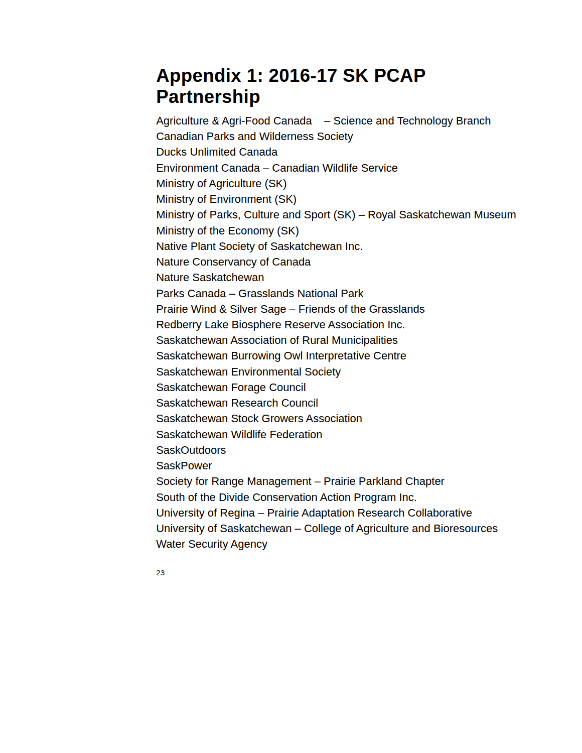Appendix 1: 2016-17 SK PCAP Partnership
Agriculture & Agri-Food Canada – Science and Technology Branch
Canadian Parks and Wilderness Society
Ducks Unlimited Canada
Environment Canada – Canadian Wildlife Service
Ministry of Agriculture (SK)
Ministry of Environment (SK)
Ministry of Parks, Culture and Sport (SK) – Royal Saskatchewan Museum
Ministry of the Economy (SK)
Native Plant Society of Saskatchewan Inc.
Nature Conservancy of Canada
Nature Saskatchewan
Parks Canada – Grasslands National Park
Prairie Wind & Silver Sage – Friends of the Grasslands
Redberry Lake Biosphere Reserve Association Inc.
Saskatchewan Association of Rural Municipalities
Saskatchewan Burrowing Owl Interpretative Centre
Saskatchewan Environmental Society
Saskatchewan Forage Council
Saskatchewan Research Council
Saskatchewan Stock Growers Association
Saskatchewan Wildlife Federation
SaskOutdoors
SaskPower
Society for Range Management – Prairie Parkland Chapter
South of the Divide Conservation Action Program Inc.
University of Regina – Prairie Adaptation Research Collaborative
University of Saskatchewan – College of Agriculture and Bioresources
Water Security Agency
23